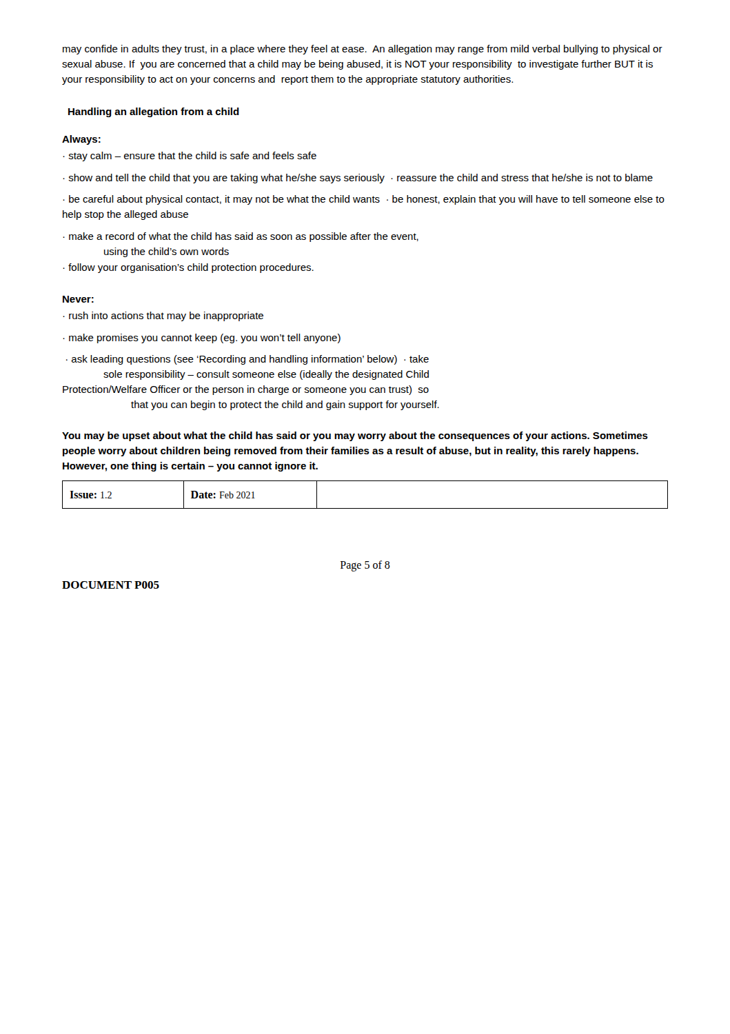may confide in adults they trust, in a place where they feel at ease. An allegation may range from mild verbal bullying to physical or sexual abuse. If you are concerned that a child may be being abused, it is NOT your responsibility to investigate further BUT it is your responsibility to act on your concerns and report them to the appropriate statutory authorities.
Handling an allegation from a child
Always:
· stay calm – ensure that the child is safe and feels safe
· show and tell the child that you are taking what he/she says seriously · reassure the child and stress that he/she is not to blame
· be careful about physical contact, it may not be what the child wants · be honest, explain that you will have to tell someone else to help stop the alleged abuse
· make a record of what the child has said as soon as possible after the event, using the child’s own words
· follow your organisation’s child protection procedures.
Never:
· rush into actions that may be inappropriate
· make promises you cannot keep (eg. you won’t tell anyone)
· ask leading questions (see ‘Recording and handling information’ below) · take sole responsibility – consult someone else (ideally the designated Child Protection/Welfare Officer or the person in charge or someone you can trust) so that you can begin to protect the child and gain support for yourself.
You may be upset about what the child has said or you may worry about the consequences of your actions. Sometimes people worry about children being removed from their families as a result of abuse, but in reality, this rarely happens. However, one thing is certain – you cannot ignore it.
| Issue: 1.2 | Date: Feb 2021 | |
Page 5 of 8
DOCUMENT P005